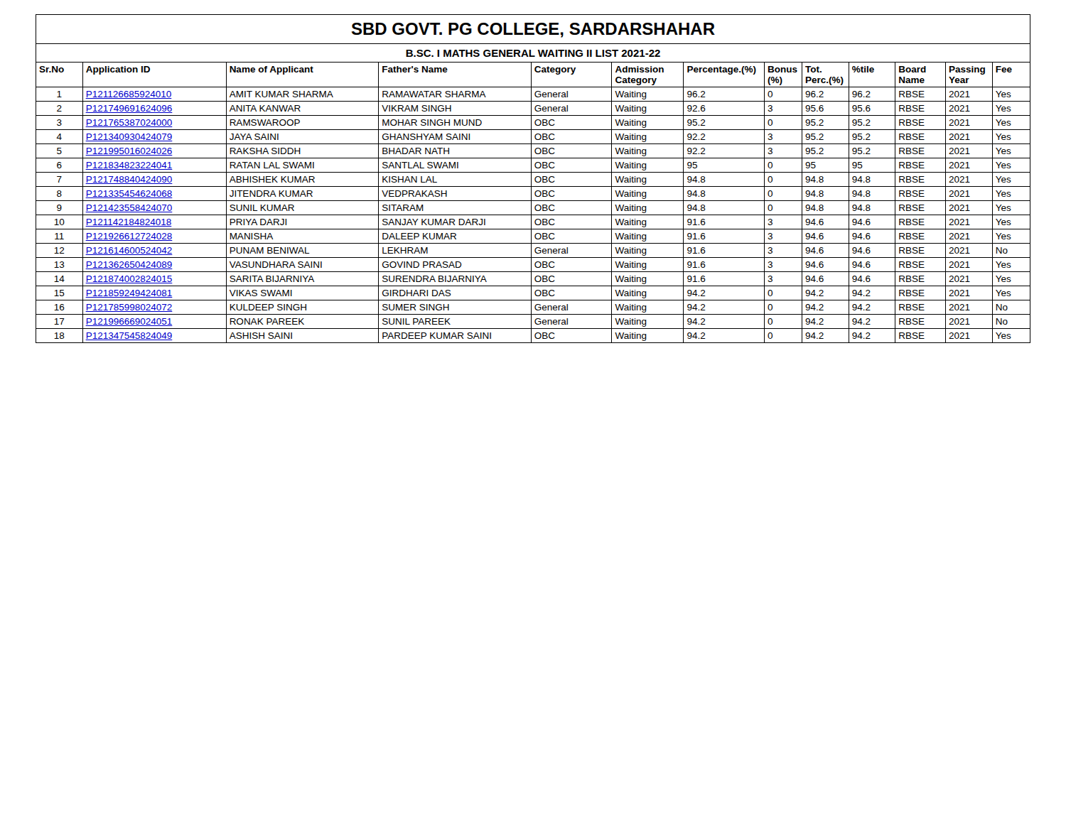| SBD GOVT. PG COLLEGE, SARDARSHAHAR |
| --- |
| B.SC. I MATHS GENERAL WAITING II LIST 2021-22 |
| Sr.No | Application ID | Name of Applicant | Father's Name | Category | Admission Category | Percentage.(%) | Bonus(%) | Tot. Perc.(%) | %tile | Board Name | Passing Year | Fee |
| 1 | P121126685924010 | AMIT KUMAR SHARMA | RAMAWATAR SHARMA | General | Waiting | 96.2 | 0 | 96.2 | 96.2 | RBSE | 2021 | Yes |
| 2 | P121749691624096 | ANITA KANWAR | VIKRAM SINGH | General | Waiting | 92.6 | 3 | 95.6 | 95.6 | RBSE | 2021 | Yes |
| 3 | P121765387024000 | RAMSWAROOP | MOHAR SINGH MUND | OBC | Waiting | 95.2 | 0 | 95.2 | 95.2 | RBSE | 2021 | Yes |
| 4 | P121340930424079 | JAYA SAINI | GHANSHYAM SAINI | OBC | Waiting | 92.2 | 3 | 95.2 | 95.2 | RBSE | 2021 | Yes |
| 5 | P121995016024026 | RAKSHA SIDDH | BHADAR NATH | OBC | Waiting | 92.2 | 3 | 95.2 | 95.2 | RBSE | 2021 | Yes |
| 6 | P121834823224041 | RATAN LAL SWAMI | SANTLAL SWAMI | OBC | Waiting | 95 | 0 | 95 | 95 | RBSE | 2021 | Yes |
| 7 | P121748840424090 | ABHISHEK KUMAR | KISHAN LAL | OBC | Waiting | 94.8 | 0 | 94.8 | 94.8 | RBSE | 2021 | Yes |
| 8 | P121335454624068 | JITENDRA KUMAR | VEDPRAKASH | OBC | Waiting | 94.8 | 0 | 94.8 | 94.8 | RBSE | 2021 | Yes |
| 9 | P121423558424070 | SUNIL KUMAR | SITARAM | OBC | Waiting | 94.8 | 0 | 94.8 | 94.8 | RBSE | 2021 | Yes |
| 10 | P121142184824018 | PRIYA DARJI | SANJAY KUMAR DARJI | OBC | Waiting | 91.6 | 3 | 94.6 | 94.6 | RBSE | 2021 | Yes |
| 11 | P121926612724028 | MANISHA | DALEEP KUMAR | OBC | Waiting | 91.6 | 3 | 94.6 | 94.6 | RBSE | 2021 | Yes |
| 12 | P121614600524042 | PUNAM BENIWAL | LEKHRAM | General | Waiting | 91.6 | 3 | 94.6 | 94.6 | RBSE | 2021 | No |
| 13 | P121362650424089 | VASUNDHARA SAINI | GOVIND PRASAD | OBC | Waiting | 91.6 | 3 | 94.6 | 94.6 | RBSE | 2021 | Yes |
| 14 | P121874002824015 | SARITA BIJARNIYA | SURENDRA BIJARNIYA | OBC | Waiting | 91.6 | 3 | 94.6 | 94.6 | RBSE | 2021 | Yes |
| 15 | P121859249424081 | VIKAS SWAMI | GIRDHARI DAS | OBC | Waiting | 94.2 | 0 | 94.2 | 94.2 | RBSE | 2021 | Yes |
| 16 | P121785998024072 | KULDEEP SINGH | SUMER SINGH | General | Waiting | 94.2 | 0 | 94.2 | 94.2 | RBSE | 2021 | No |
| 17 | P121996669024051 | RONAK PAREEK | SUNIL PAREEK | General | Waiting | 94.2 | 0 | 94.2 | 94.2 | RBSE | 2021 | No |
| 18 | P121347545824049 | ASHISH SAINI | PARDEEP KUMAR SAINI | OBC | Waiting | 94.2 | 0 | 94.2 | 94.2 | RBSE | 2021 | Yes |